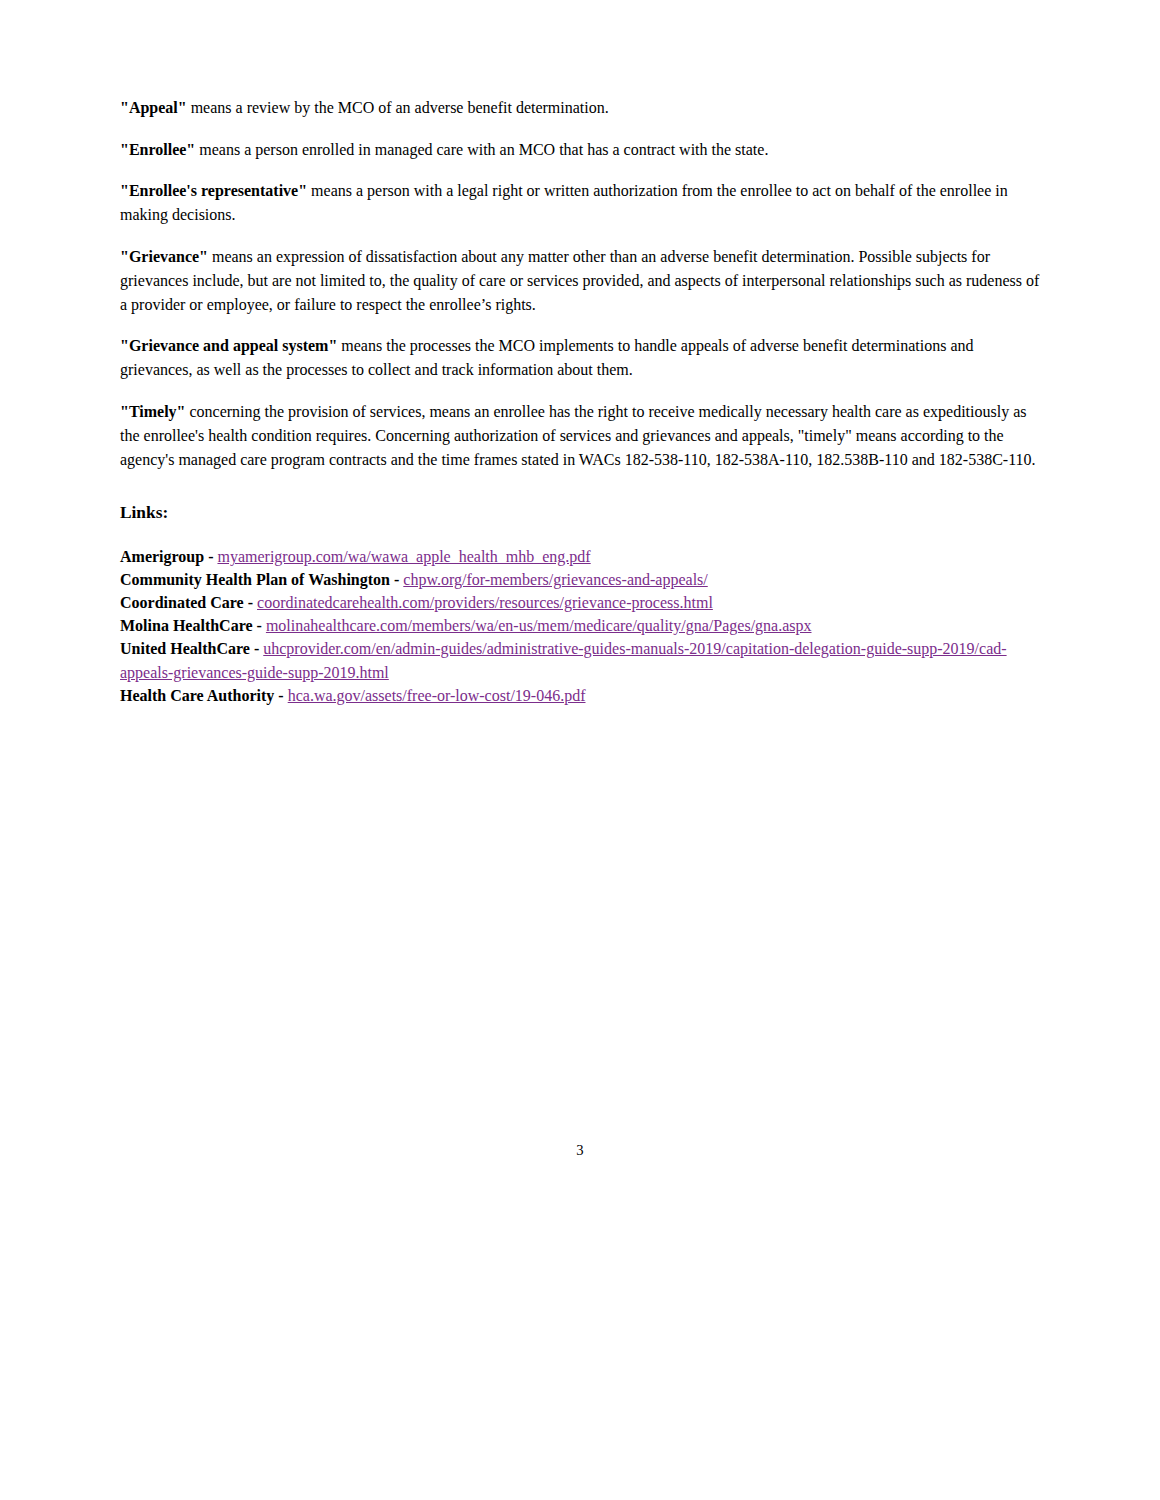"Appeal" means a review by the MCO of an adverse benefit determination.
"Enrollee" means a person enrolled in managed care with an MCO that has a contract with the state.
"Enrollee's representative" means a person with a legal right or written authorization from the enrollee to act on behalf of the enrollee in making decisions.
"Grievance" means an expression of dissatisfaction about any matter other than an adverse benefit determination. Possible subjects for grievances include, but are not limited to, the quality of care or services provided, and aspects of interpersonal relationships such as rudeness of a provider or employee, or failure to respect the enrollee’s rights.
"Grievance and appeal system" means the processes the MCO implements to handle appeals of adverse benefit determinations and grievances, as well as the processes to collect and track information about them.
"Timely" concerning the provision of services, means an enrollee has the right to receive medically necessary health care as expeditiously as the enrollee's health condition requires. Concerning authorization of services and grievances and appeals, "timely" means according to the agency's managed care program contracts and the time frames stated in WACs 182-538-110, 182-538A-110, 182.538B-110 and 182-538C-110.
Links:
Amerigroup - myamerigroup.com/wa/wawa_apple_health_mhb_eng.pdf
Community Health Plan of Washington - chpw.org/for-members/grievances-and-appeals/
Coordinated Care - coordinatedcarehealth.com/providers/resources/grievance-process.html
Molina HealthCare - molinahealthcare.com/members/wa/en-us/mem/medicare/quality/gna/Pages/gna.aspx
United HealthCare - uhcprovider.com/en/admin-guides/administrative-guides-manuals-2019/capitation-delegation-guide-supp-2019/cad-appeals-grievances-guide-supp-2019.html
Health Care Authority - hca.wa.gov/assets/free-or-low-cost/19-046.pdf
3